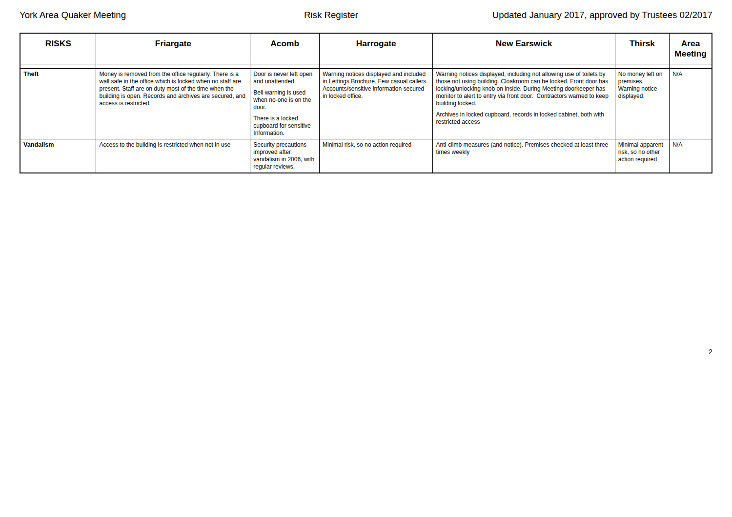York Area Quaker Meeting
Risk Register
Updated January 2017, approved by Trustees 02/2017
| RISKS | Friargate | Acomb | Harrogate | New Earswick | Thirsk | Area Meeting |
| --- | --- | --- | --- | --- | --- | --- |
| Theft | Money is removed from the office regularly. There is a wall safe in the office which is locked when no staff are present. Staff are on duty most of the time when the building is open. Records and archives are secured, and access is restricted. | Door is never left open and unattended. Bell warning is used when no-one is on the door. There is a locked cupboard for sensitive Information. | Warning notices displayed and included in Lettings Brochure. Few casual callers. Accounts/sensitive information secured in locked office. | Warning notices displayed, including not allowing use of toilets by those not using building. Cloakroom can be locked. Front door has locking/unlocking knob on inside. During Meeting doorkeeper has monitor to alert to entry via front door. Contractors warned to keep building locked. Archives in locked cupboard, records in locked cabinet, both with restricted access | No money left on premises. Warning notice displayed. | N/A |
| Vandalism | Access to the building is restricted when not in use | Security precautions improved after vandalism in 2006, with regular reviews. | Minimal risk, so no action required | Anti-climb measures (and notice). Premises checked at least three times weekly | Minimal apparent risk, so no other action required | N/A |
2